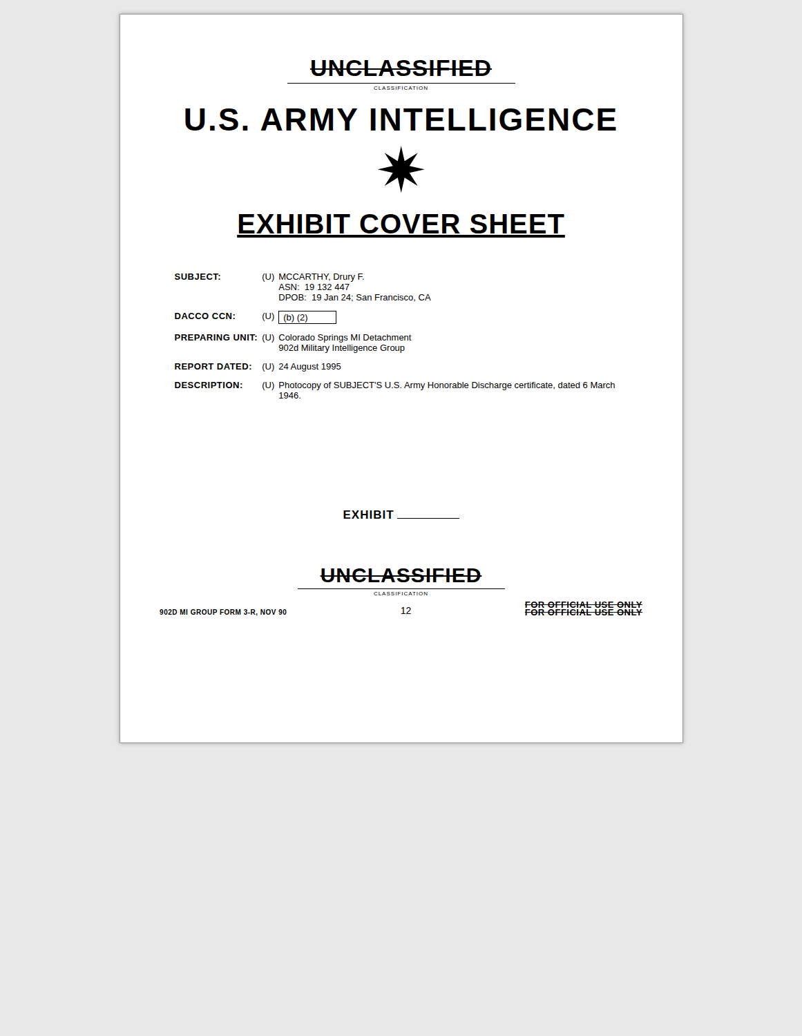UNCLASSIFIED
CLASSIFICATION
U.S. ARMY INTELLIGENCE
✷
EXHIBIT COVER SHEET
| SUBJECT: | (U) | MCCARTHY, Drury F. ASN: 19 132 447 DPOB: 19 Jan 24; San Francisco, CA |
| DACCO CCN: | (U) | (b) (2) |
| PREPARING UNIT: | (U) | Colorado Springs MI Detachment 902d Military Intelligence Group |
| REPORT DATED: | (U) | 24 August 1995 |
| DESCRIPTION: | (U) | Photocopy of SUBJECT'S U.S. Army Honorable Discharge certificate, dated 6 March 1946. |
EXHIBIT
UNCLASSIFIED
CLASSIFICATION
902D MI GROUP FORM 3-R, NOV 90
12
FOR OFFICIAL USE ONLY
FOR OFFICIAL USE ONLY